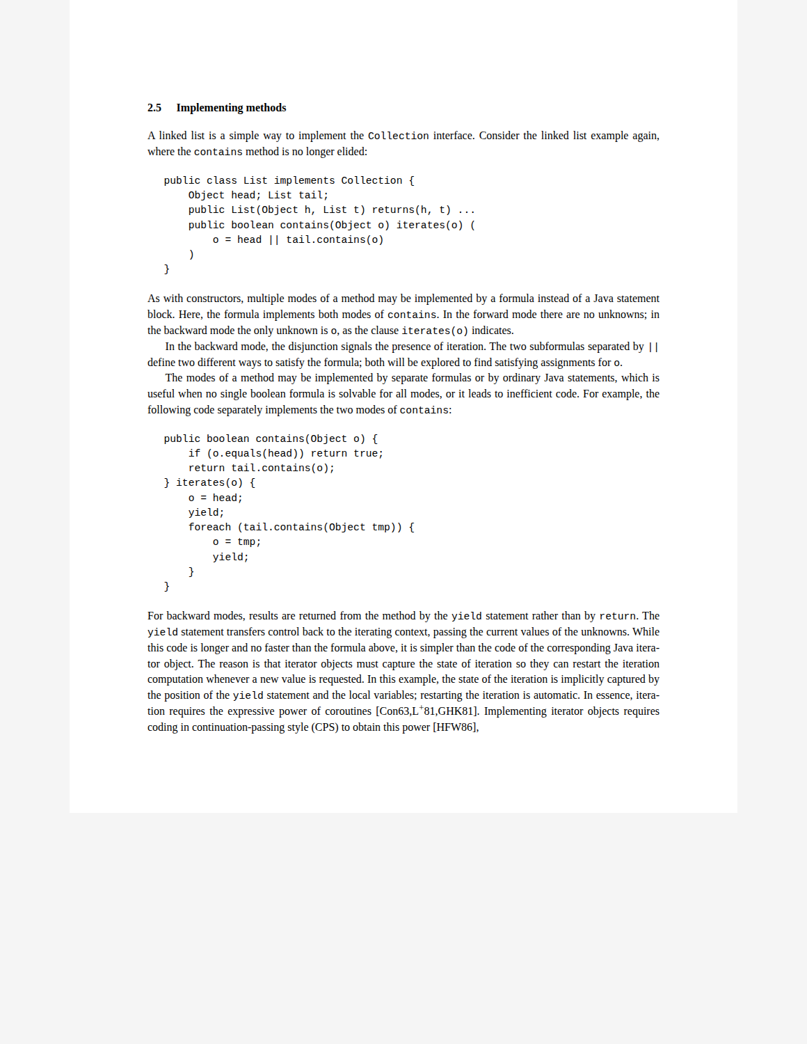2.5 Implementing methods
A linked list is a simple way to implement the Collection interface. Consider the linked list example again, where the contains method is no longer elided:
public class List implements Collection {
    Object head; List tail;
    public List(Object h, List t) returns(h, t) ...
    public boolean contains(Object o) iterates(o) (
        o = head || tail.contains(o)
    )
}
As with constructors, multiple modes of a method may be implemented by a formula instead of a Java statement block. Here, the formula implements both modes of contains. In the forward mode there are no unknowns; in the backward mode the only unknown is o, as the clause iterates(o) indicates.
In the backward mode, the disjunction signals the presence of iteration. The two subformulas separated by || define two different ways to satisfy the formula; both will be explored to find satisfying assignments for o.
The modes of a method may be implemented by separate formulas or by ordinary Java statements, which is useful when no single boolean formula is solvable for all modes, or it leads to inefficient code. For example, the following code separately implements the two modes of contains:
public boolean contains(Object o) {
    if (o.equals(head)) return true;
    return tail.contains(o);
} iterates(o) {
    o = head;
    yield;
    foreach (tail.contains(Object tmp)) {
        o = tmp;
        yield;
    }
}
For backward modes, results are returned from the method by the yield statement rather than by return. The yield statement transfers control back to the iterating context, passing the current values of the unknowns. While this code is longer and no faster than the formula above, it is simpler than the code of the corresponding Java iterator object. The reason is that iterator objects must capture the state of iteration so they can restart the iteration computation whenever a new value is requested. In this example, the state of the iteration is implicitly captured by the position of the yield statement and the local variables; restarting the iteration is automatic. In essence, iteration requires the expressive power of coroutines [Con63,L+81,GHK81]. Implementing iterator objects requires coding in continuation-passing style (CPS) to obtain this power [HFW86],